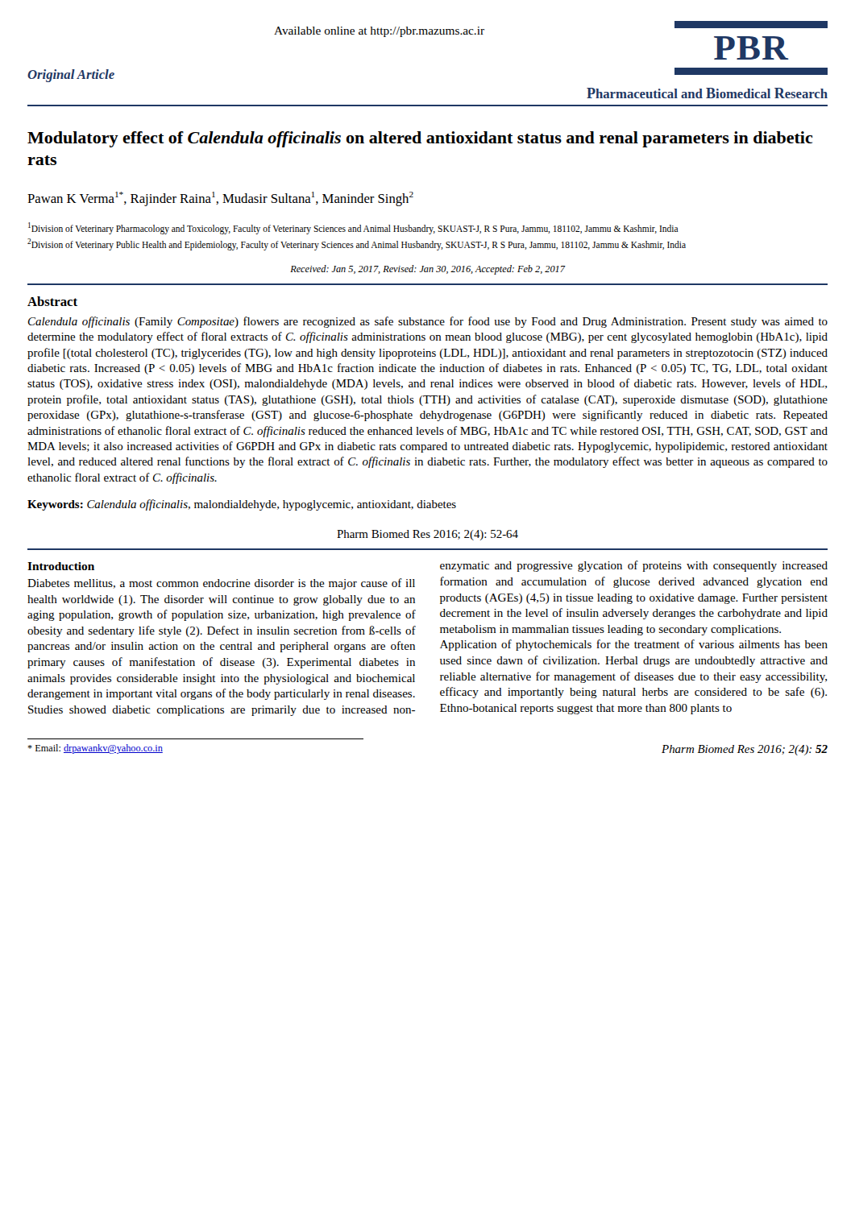PBR
Available online at http://pbr.mazums.ac.ir
Original Article
Pharmaceutical and Biomedical Research
Modulatory effect of Calendula officinalis on altered antioxidant status and renal parameters in diabetic rats
Pawan K Verma1*, Rajinder Raina1, Mudasir Sultana1, Maninder Singh2
1Division of Veterinary Pharmacology and Toxicology, Faculty of Veterinary Sciences and Animal Husbandry, SKUAST-J, R S Pura, Jammu, 181102, Jammu & Kashmir, India
2Division of Veterinary Public Health and Epidemiology, Faculty of Veterinary Sciences and Animal Husbandry, SKUAST-J, R S Pura, Jammu, 181102, Jammu & Kashmir, India
Received: Jan 5, 2017, Revised: Jan 30, 2016, Accepted: Feb 2, 2017
Abstract
Calendula officinalis (Family Compositae) flowers are recognized as safe substance for food use by Food and Drug Administration. Present study was aimed to determine the modulatory effect of floral extracts of C. officinalis administrations on mean blood glucose (MBG), per cent glycosylated hemoglobin (HbA1c), lipid profile [(total cholesterol (TC), triglycerides (TG), low and high density lipoproteins (LDL, HDL)], antioxidant and renal parameters in streptozotocin (STZ) induced diabetic rats. Increased (P < 0.05) levels of MBG and HbA1c fraction indicate the induction of diabetes in rats. Enhanced (P < 0.05) TC, TG, LDL, total oxidant status (TOS), oxidative stress index (OSI), malondialdehyde (MDA) levels, and renal indices were observed in blood of diabetic rats. However, levels of HDL, protein profile, total antioxidant status (TAS), glutathione (GSH), total thiols (TTH) and activities of catalase (CAT), superoxide dismutase (SOD), glutathione peroxidase (GPx), glutathione-s-transferase (GST) and glucose-6-phosphate dehydrogenase (G6PDH) were significantly reduced in diabetic rats. Repeated administrations of ethanolic floral extract of C. officinalis reduced the enhanced levels of MBG, HbA1c and TC while restored OSI, TTH, GSH, CAT, SOD, GST and MDA levels; it also increased activities of G6PDH and GPx in diabetic rats compared to untreated diabetic rats. Hypoglycemic, hypolipidemic, restored antioxidant level, and reduced altered renal functions by the floral extract of C. officinalis in diabetic rats. Further, the modulatory effect was better in aqueous as compared to ethanolic floral extract of C. officinalis.
Keywords: Calendula officinalis, malondialdehyde, hypoglycemic, antioxidant, diabetes
Pharm Biomed Res 2016; 2(4): 52-64
Introduction
Diabetes mellitus, a most common endocrine disorder is the major cause of ill health worldwide (1). The disorder will continue to grow globally due to an aging population, growth of population size, urbanization, high prevalence of obesity and sedentary life style (2). Defect in insulin secretion from ß-cells of pancreas and/or insulin action on the central and peripheral organs are often primary causes of manifestation of disease (3). Experimental diabetes in animals provides considerable insight into the physiological and biochemical derangement in important vital organs of the body particularly in renal diseases. Studies showed diabetic complications are primarily due to increased non-enzymatic and progressive glycation of proteins with consequently increased formation and accumulation of glucose derived advanced glycation end products (AGEs) (4,5) in tissue leading to oxidative damage. Further persistent decrement in the level of insulin adversely deranges the carbohydrate and lipid metabolism in mammalian tissues leading to secondary complications.
Application of phytochemicals for the treatment of various ailments has been used since dawn of civilization. Herbal drugs are undoubtedly attractive and reliable alternative for management of diseases due to their easy accessibility, efficacy and importantly being natural herbs are considered to be safe (6). Ethno-botanical reports suggest that more than 800 plants to
* Email: drpawankv@yahoo.co.in
Pharm Biomed Res 2016; 2(4): 52